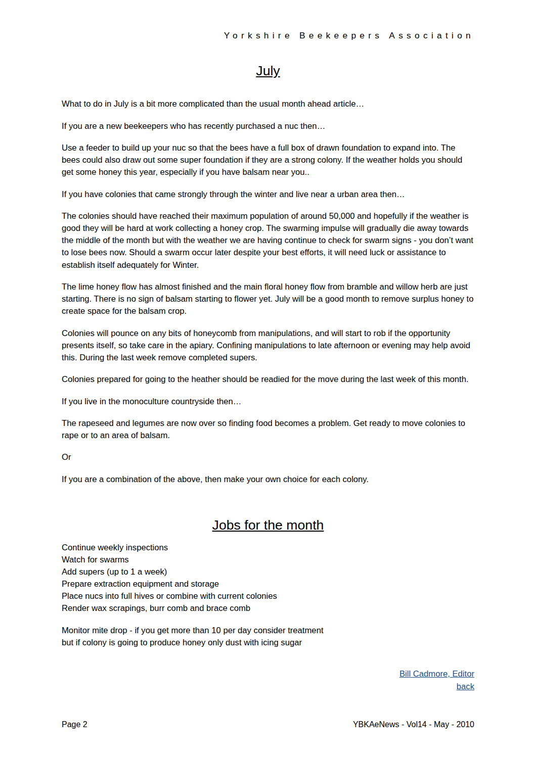Yorkshire Beekeepers Association
July
What to do in July is a bit more complicated than the usual month ahead article…
If you are a new beekeepers who has recently purchased a nuc then…
Use a feeder to build up your nuc so that the bees have a full box of drawn foundation to expand into. The bees could also draw out some super foundation if they are a strong colony. If the weather holds you should get some honey this year, especially if you have balsam near you..
If you have colonies that came strongly through the winter and live near a urban area then…
The colonies should have reached their maximum population of around 50,000 and hopefully if the weather is good they will be hard at work collecting a honey crop. The swarming impulse will gradually die away towards the middle of the month but with the weather we are having continue to check for swarm signs - you don’t want to lose bees now. Should a swarm occur later despite your best efforts, it will need luck or assistance to establish itself adequately for Winter.
The lime honey flow has almost finished and the main floral honey flow from bramble and willow herb are just starting. There is no sign of balsam starting to flower yet. July will be a good month to remove surplus honey to create space for the balsam crop.
Colonies will pounce on any bits of honeycomb from manipulations, and will start to rob if the opportunity presents itself, so take care in the apiary. Confining manipulations to late afternoon or evening may help avoid this. During the last week remove completed supers.
Colonies prepared for going to the heather should be readied for the move during the last week of this month.
If you live in the monoculture countryside then…
The rapeseed and legumes are now over so finding food becomes a problem. Get ready to move colonies to rape or to an area of balsam.
Or
If you are a combination of the above, then make your own choice for each colony.
Jobs for the month
Continue weekly inspections
Watch for swarms
Add supers (up to 1 a week)
Prepare extraction equipment and storage
Place nucs into full hives or combine with current colonies
Render wax scrapings, burr comb and brace comb
Monitor mite drop - if you get more than 10 per day consider treatment
but if colony is going to produce honey only dust with icing sugar
Bill Cadmore, Editor
back
Page 2
YBKAeNews - Vol14 - May - 2010